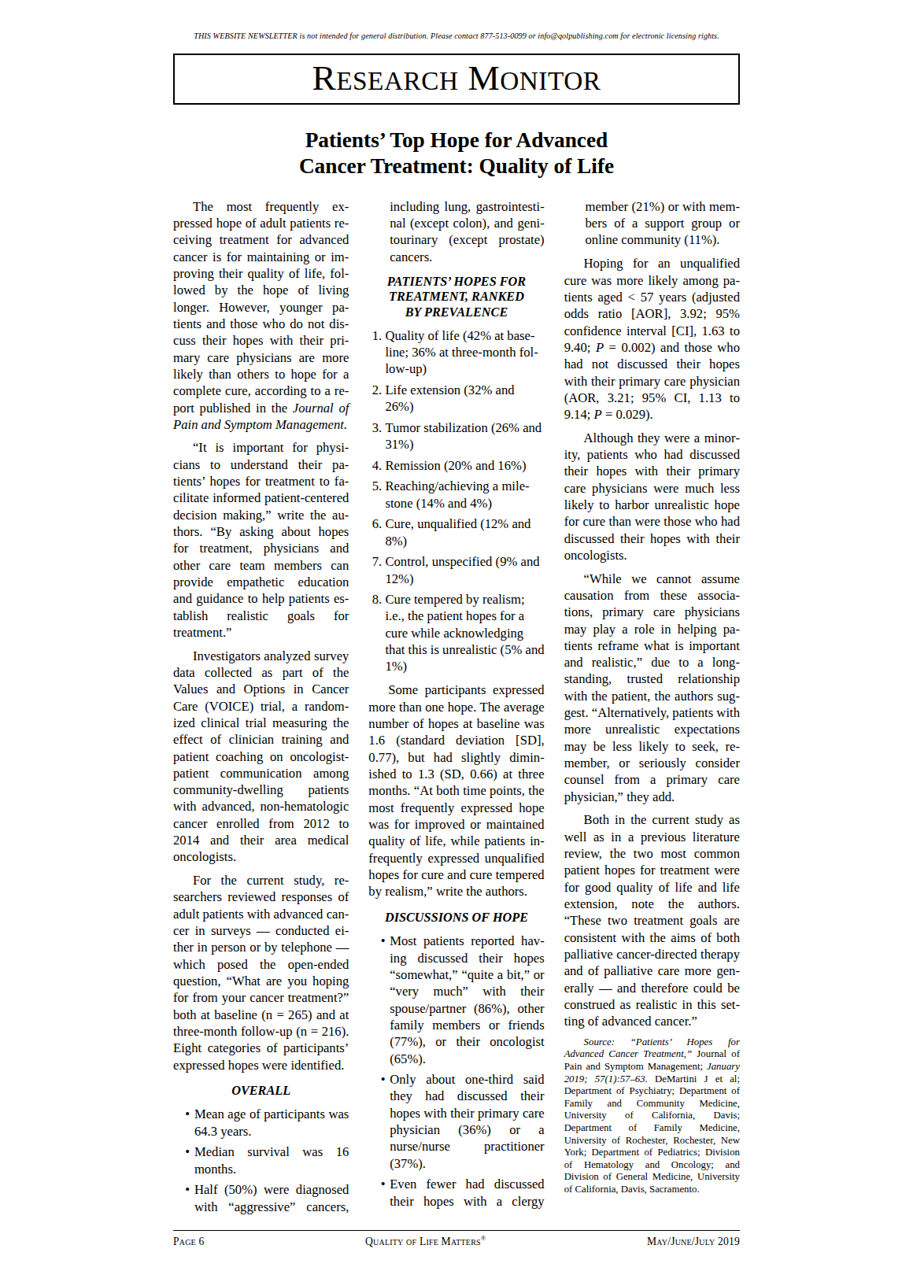THIS WEBSITE NEWSLETTER is not intended for general distribution. Please contact 877-513-0099 or info@qolpublishing.com for electronic licensing rights.
RESEARCH MONITOR
Patients’ Top Hope for Advanced
Cancer Treatment: Quality of Life
The most frequently expressed hope of adult patients receiving treatment for advanced cancer is for maintaining or improving their quality of life, followed by the hope of living longer. However, younger patients and those who do not discuss their hopes with their primary care physicians are more likely than others to hope for a complete cure, according to a report published in the Journal of Pain and Symptom Management.
“It is important for physicians to understand their patients’ hopes for treatment to facilitate informed patient-centered decision making,” write the authors. “By asking about hopes for treatment, physicians and other care team members can provide empathetic education and guidance to help patients establish realistic goals for treatment.”
Investigators analyzed survey data collected as part of the Values and Options in Cancer Care (VOICE) trial, a randomized clinical trial measuring the effect of clinician training and patient coaching on oncologist-patient communication among community-dwelling patients with advanced, non-hematologic cancer enrolled from 2012 to 2014 and their area medical oncologists.
For the current study, researchers reviewed responses of adult patients with advanced cancer in surveys — conducted either in person or by telephone — which posed the open-ended question, “What are you hoping for from your cancer treatment?” both at baseline (n = 265) and at three-month follow-up (n = 216). Eight categories of participants’ expressed hopes were identified.
OVERALL
Mean age of participants was 64.3 years.
Median survival was 16 months.
Half (50%) were diagnosed with “aggressive” cancers, including lung, gastrointestinal (except colon), and genitourinary (except prostate) cancers.
PATIENTS’ HOPES FOR
TREATMENT, RANKED
BY PREVALENCE
Quality of life (42% at baseline; 36% at three-month follow-up)
Life extension (32% and 26%)
Tumor stabilization (26% and 31%)
Remission (20% and 16%)
Reaching/achieving a milestone (14% and 4%)
Cure, unqualified (12% and 8%)
Control, unspecified (9% and 12%)
Cure tempered by realism; i.e., the patient hopes for a cure while acknowledging that this is unrealistic (5% and 1%)
Some participants expressed more than one hope. The average number of hopes at baseline was 1.6 (standard deviation [SD], 0.77), but had slightly diminished to 1.3 (SD, 0.66) at three months. “At both time points, the most frequently expressed hope was for improved or maintained quality of life, while patients infrequently expressed unqualified hopes for cure and cure tempered by realism,” write the authors.
DISCUSSIONS OF HOPE
Most patients reported having discussed their hopes “somewhat,” “quite a bit,” or “very much” with their spouse/partner (86%), other family members or friends (77%), or their oncologist (65%).
Only about one-third said they had discussed their hopes with their primary care physician (36%) or a nurse/nurse practitioner (37%).
Even fewer had discussed their hopes with a clergy member (21%) or with members of a support group or online community (11%).
Hoping for an unqualified cure was more likely among patients aged < 57 years (adjusted odds ratio [AOR], 3.92; 95% confidence interval [CI], 1.63 to 9.40; P = 0.002) and those who had not discussed their hopes with their primary care physician (AOR, 3.21; 95% CI, 1.13 to 9.14; P = 0.029).
Although they were a minority, patients who had discussed their hopes with their primary care physicians were much less likely to harbor unrealistic hope for cure than were those who had discussed their hopes with their oncologists.
“While we cannot assume causation from these associations, primary care physicians may play a role in helping patients reframe what is important and realistic,” due to a longstanding, trusted relationship with the patient, the authors suggest. “Alternatively, patients with more unrealistic expectations may be less likely to seek, remember, or seriously consider counsel from a primary care physician,” they add.
Both in the current study as well as in a previous literature review, the two most common patient hopes for treatment were for good quality of life and life extension, note the authors. “These two treatment goals are consistent with the aims of both palliative cancer-directed therapy and of palliative care more generally — and therefore could be construed as realistic in this setting of advanced cancer.”
Source: “Patients’ Hopes for Advanced Cancer Treatment,” Journal of Pain and Symptom Management; January 2019; 57(1):57–63. DeMartini J et al; Department of Psychiatry; Department of Family and Community Medicine, University of California, Davis; Department of Family Medicine, University of Rochester, Rochester, New York; Department of Pediatrics; Division of Hematology and Oncology; and Division of General Medicine, University of California, Davis, Sacramento.
Page 6 Quality of Life Matters® May/June/July 2019